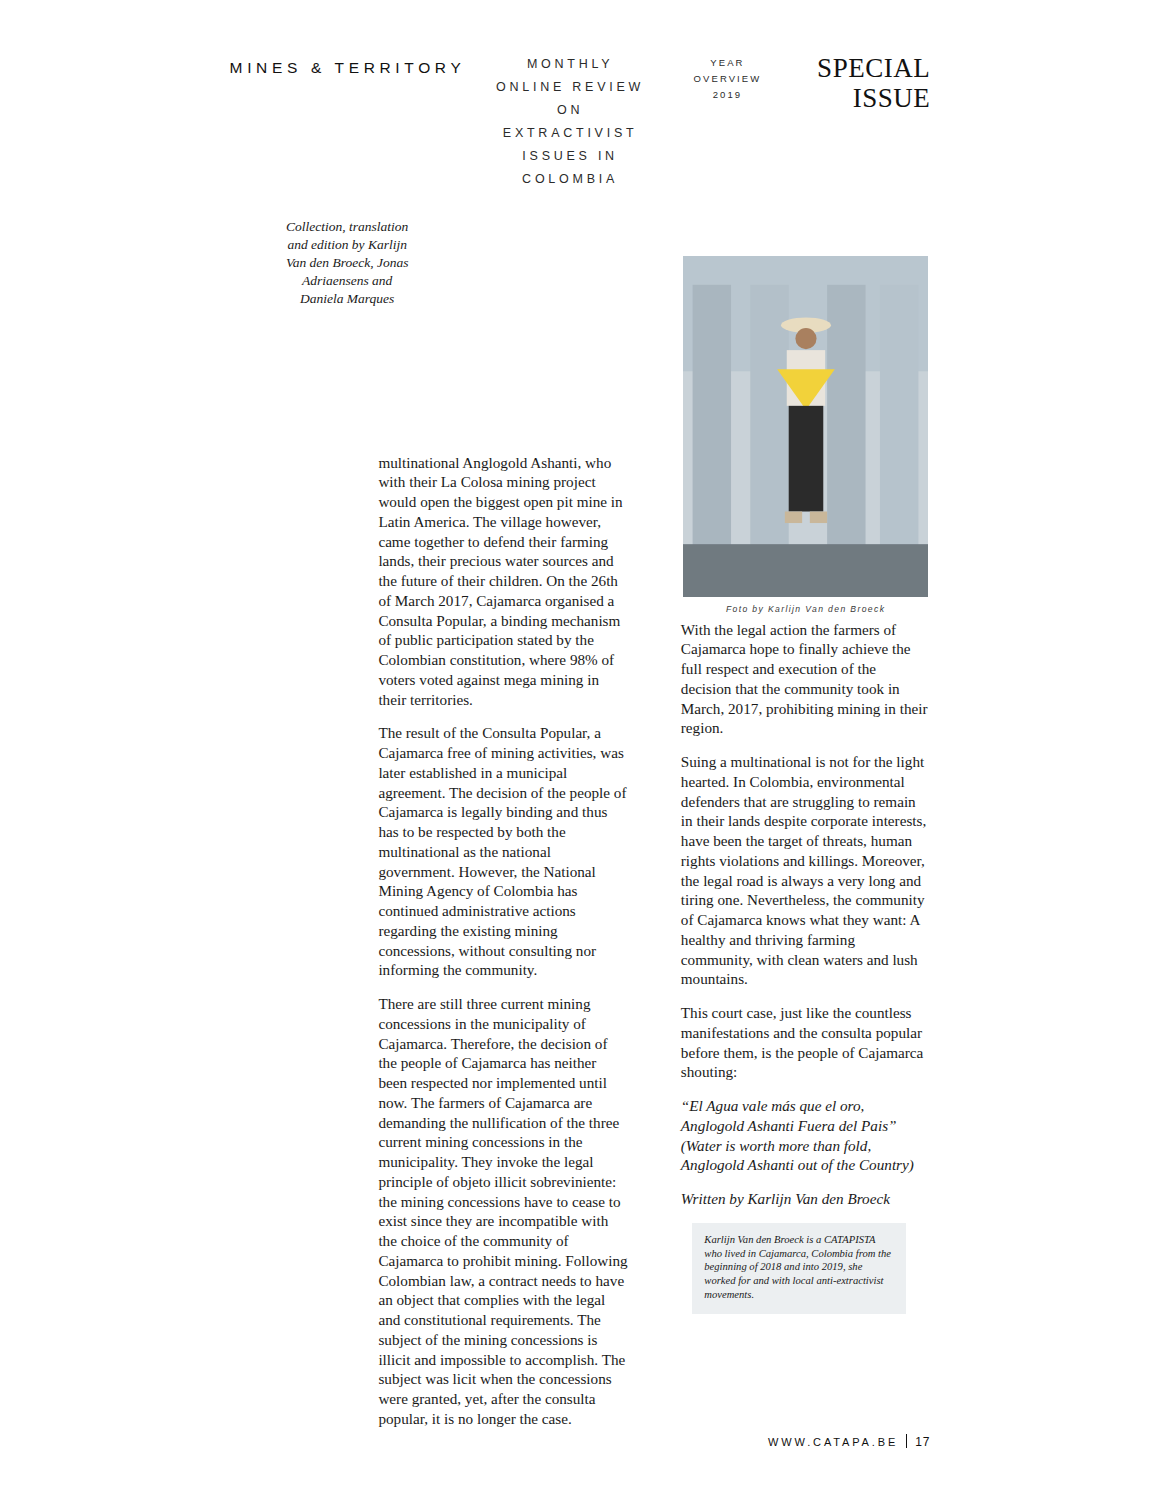MINES & TERRITORY
Monthly
Online Review
on
Extractivist
Issues in
Colombia
Year
Overview
2019
SPECIAL
ISSUE
Collection, translation and edition by Karlijn Van den Broeck, Jonas Adriaensens and Daniela Marques
multinational Anglogold Ashanti, who with their La Colosa mining project would open the biggest open pit mine in Latin America. The village however, came together to defend their farming lands, their precious water sources and the future of their children. On the 26th of March 2017, Cajamarca organised a Consulta Popular, a binding mechanism of public participation stated by the Colombian constitution, where 98% of voters voted against mega mining in their territories.
The result of the Consulta Popular, a Cajamarca free of mining activities, was later established in a municipal agreement. The decision of the people of Cajamarca is legally binding and thus has to be respected by both the multinational as the national government. However, the National Mining Agency of Colombia has continued administrative actions regarding the existing mining concessions, without consulting nor informing the community.
There are still three current mining concessions in the municipality of Cajamarca. Therefore, the decision of the people of Cajamarca has neither been respected nor implemented until now. The farmers of Cajamarca are demanding the nullification of the three current mining concessions in the municipality. They invoke the legal principle of objeto illicit sobreviniente: the mining concessions have to cease to exist since they are incompatible with the choice of the community of Cajamarca to prohibit mining. Following Colombian law, a contract needs to have an object that complies with the legal and constitutional requirements. The subject of the mining concessions is illicit and impossible to accomplish. The subject was licit when the concessions were granted, yet, after the consulta popular, it is no longer the case.
Foto by Karlijn Van den Broeck
With the legal action the farmers of Cajamarca hope to finally achieve the full respect and execution of the decision that the community took in March, 2017, prohibiting mining in their region.
Suing a multinational is not for the light hearted. In Colombia, environmental defenders that are struggling to remain in their lands despite corporate interests, have been the target of threats, human rights violations and killings. Moreover, the legal road is always a very long and tiring one. Nevertheless, the community of Cajamarca knows what they want: A healthy and thriving farming community, with clean waters and lush mountains.
This court case, just like the countless manifestations and the consulta popular before them, is the people of Cajamarca shouting:
“El Agua vale más que el oro, Anglogold Ashanti Fuera del Pais” (Water is worth more than fold, Anglogold Ashanti out of the Country)
Written by Karlijn Van den Broeck
Karlijn Van den Broeck is a CATAPISTA who lived in Cajamarca, Colombia from the beginning of 2018 and into 2019, she worked for and with local anti-extractivist movements.
WWW.CATAPA.BE 17